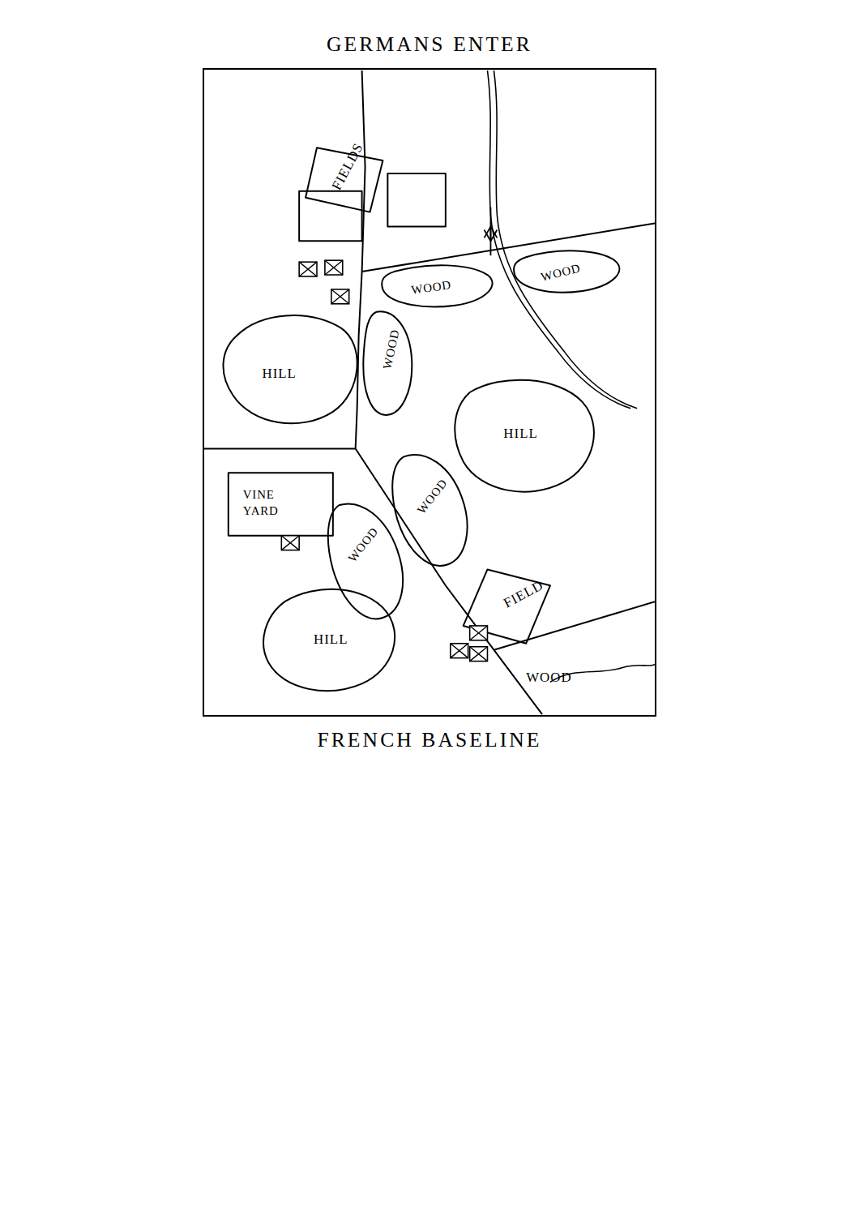Germans Enter
Hand-drawn tactical map A sketch map showing roads, a stream, hills, woods, fields, a vineyard, buildings and unit markers. Germans enter from the top edge; the French baseline is along the bottom edge. Fields Vine Yard Field Hill Hill Hill Wood Wood Wood Wood Wood Wood
French Baseline